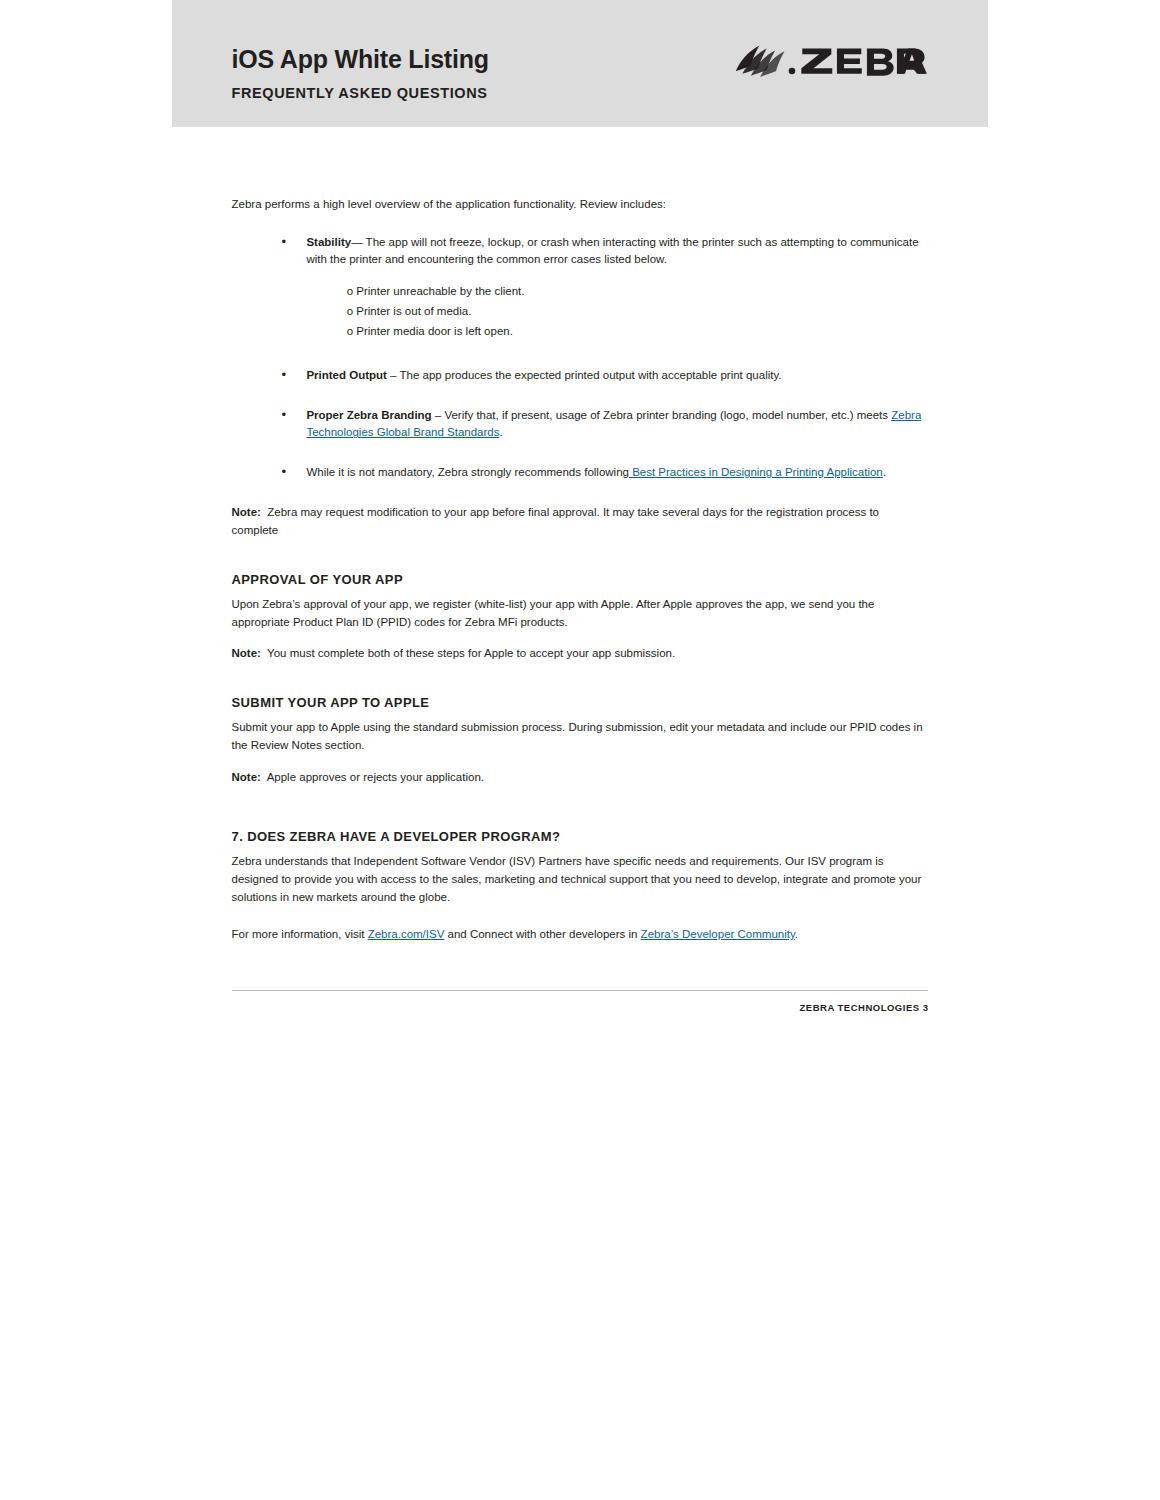iOS App White Listing
FREQUENTLY ASKED QUESTIONS
Zebra performs a high level overview of the application functionality. Review includes:
Stability— The app will not freeze, lockup, or crash when interacting with the printer such as attempting to communicate with the printer and encountering the common error cases listed below.
o Printer unreachable by the client.
o Printer is out of media.
o Printer media door is left open.
Printed Output – The app produces the expected printed output with acceptable print quality.
Proper Zebra Branding – Verify that, if present, usage of Zebra printer branding (logo, model number, etc.) meets Zebra Technologies Global Brand Standards.
While it is not mandatory, Zebra strongly recommends following Best Practices in Designing a Printing Application.
Note: Zebra may request modification to your app before final approval. It may take several days for the registration process to complete
Approval of Your App
Upon Zebra’s approval of your app, we register (white-list) your app with Apple. After Apple approves the app, we send you the appropriate Product Plan ID (PPID) codes for Zebra MFi products.
Note: You must complete both of these steps for Apple to accept your app submission.
Submit Your App to Apple
Submit your app to Apple using the standard submission process. During submission, edit your metadata and include our PPID codes in the Review Notes section.
Note: Apple approves or rejects your application.
7. Does Zebra have a Developer Program?
Zebra understands that Independent Software Vendor (ISV) Partners have specific needs and requirements. Our ISV program is designed to provide you with access to the sales, marketing and technical support that you need to develop, integrate and promote your solutions in new markets around the globe.
For more information, visit Zebra.com/ISV and Connect with other developers in Zebra’s Developer Community.
ZEBRA TECHNOLOGIES 3